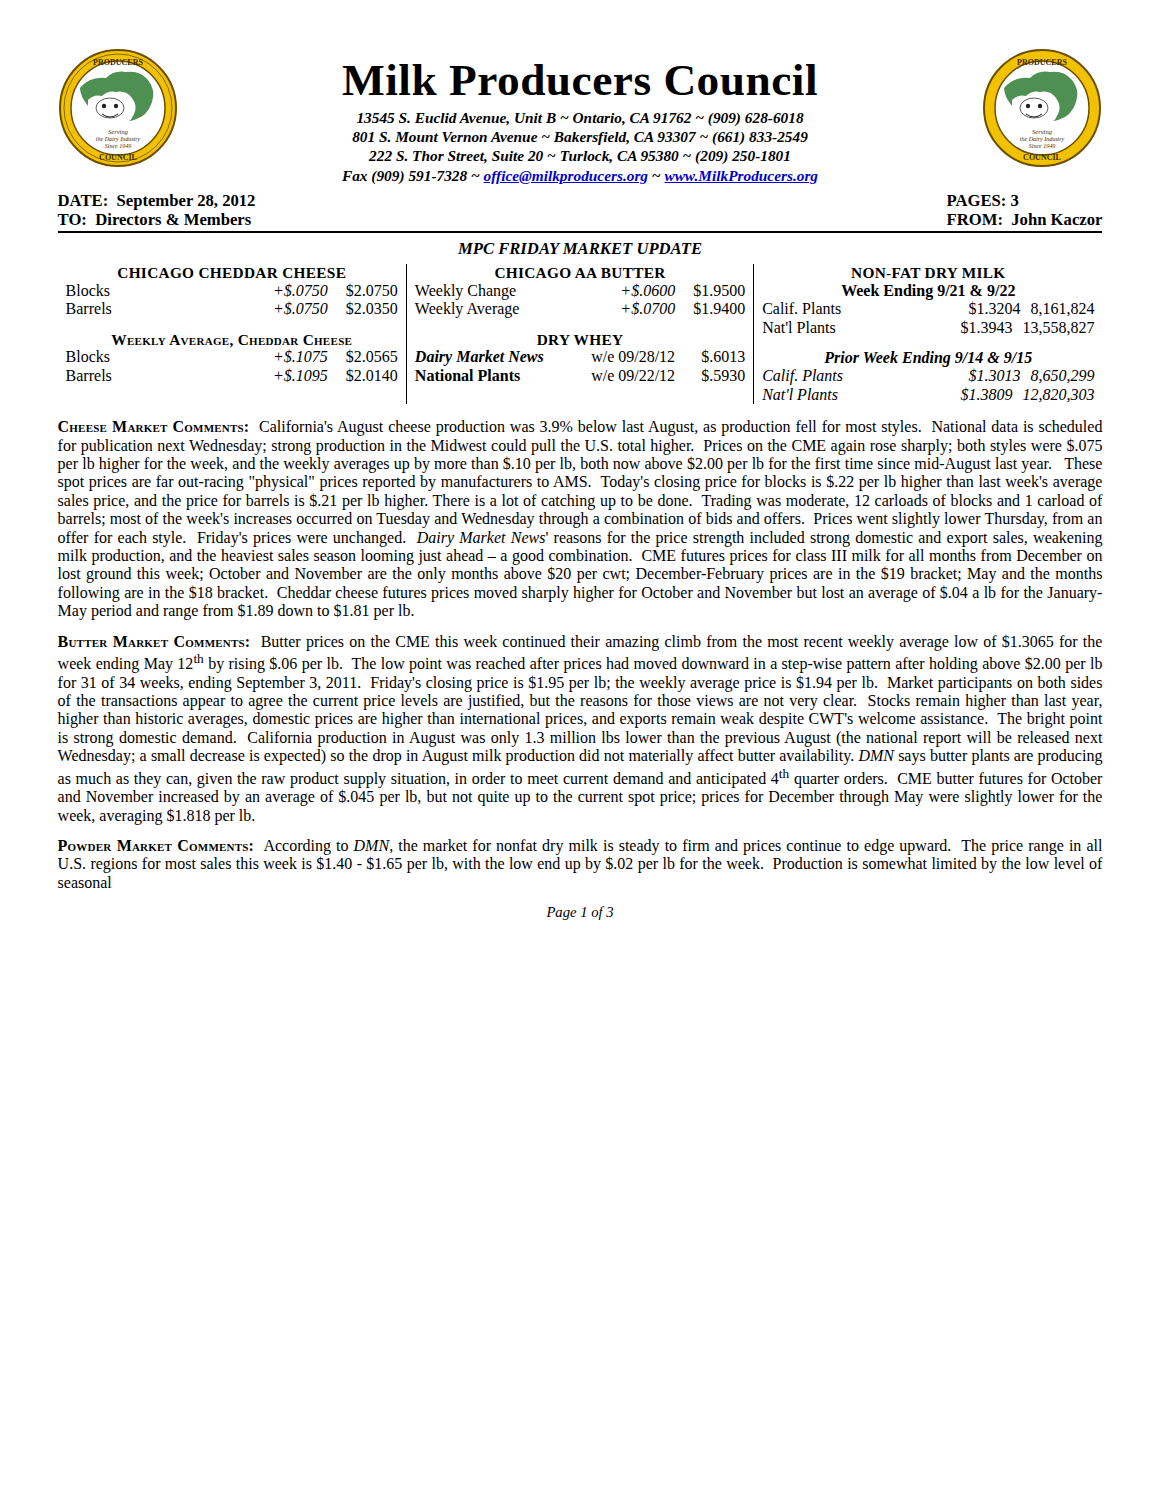PRODUCERS COUNCIL Serving the Dairy Industry Since 1949
Milk Producers Council
13545 S. Euclid Avenue, Unit B ~ Ontario, CA 91762 ~ (909) 628-6018
801 S. Mount Vernon Avenue ~ Bakersfield, CA 93307 ~ (661) 833-2549
222 S. Thor Street, Suite 20 ~ Turlock, CA 95380 ~ (209) 250-1801
Fax (909) 591-7328 ~ office@milkproducers.org ~ www.MilkProducers.org
PRODUCERS COUNCIL Serving the Dairy Industry Since 1949
DATE: September 28, 2012
TO: Directors & Members
PAGES: 3
FROM: John Kaczor
MPC FRIDAY MARKET UPDATE
CHICAGO CHEDDAR CHEESE
Blocks+$.0750$2.0750
Barrels+$.0750$2.0350
Weekly Average, Cheddar Cheese
Blocks+$.1075$2.0565
Barrels+$.1095$2.0140
CHICAGO AA BUTTER
Weekly Change+$.0600$1.9500
Weekly Average+$.0700$1.9400
DRY WHEY
Dairy Market News w/e 09/28/12$.6013
National Plants w/e 09/22/12$.5930
NON-FAT DRY MILK
Week Ending 9/21 & 9/22
Calif. Plants$1.32048,161,824
Nat'l Plants$1.394313,558,827
Prior Week Ending 9/14 & 9/15
Calif. Plants$1.30138,650,299
Nat'l Plants$1.380912,820,303
Cheese Market Comments: California's August cheese production was 3.9% below last August, as production fell for most styles. National data is scheduled for publication next Wednesday; strong production in the Midwest could pull the U.S. total higher. Prices on the CME again rose sharply; both styles were $.075 per lb higher for the week, and the weekly averages up by more than $.10 per lb, both now above $2.00 per lb for the first time since mid-August last year. These spot prices are far out-racing "physical" prices reported by manufacturers to AMS. Today's closing price for blocks is $.22 per lb higher than last week's average sales price, and the price for barrels is $.21 per lb higher. There is a lot of catching up to be done. Trading was moderate, 12 carloads of blocks and 1 carload of barrels; most of the week's increases occurred on Tuesday and Wednesday through a combination of bids and offers. Prices went slightly lower Thursday, from an offer for each style. Friday's prices were unchanged. Dairy Market News' reasons for the price strength included strong domestic and export sales, weakening milk production, and the heaviest sales season looming just ahead – a good combination. CME futures prices for class III milk for all months from December on lost ground this week; October and November are the only months above $20 per cwt; December-February prices are in the $19 bracket; May and the months following are in the $18 bracket. Cheddar cheese futures prices moved sharply higher for October and November but lost an average of $.04 a lb for the January-May period and range from $1.89 down to $1.81 per lb.
Butter Market Comments: Butter prices on the CME this week continued their amazing climb from the most recent weekly average low of $1.3065 for the week ending May 12th by rising $.06 per lb. The low point was reached after prices had moved downward in a step-wise pattern after holding above $2.00 per lb for 31 of 34 weeks, ending September 3, 2011. Friday's closing price is $1.95 per lb; the weekly average price is $1.94 per lb. Market participants on both sides of the transactions appear to agree the current price levels are justified, but the reasons for those views are not very clear. Stocks remain higher than last year, higher than historic averages, domestic prices are higher than international prices, and exports remain weak despite CWT's welcome assistance. The bright point is strong domestic demand. California production in August was only 1.3 million lbs lower than the previous August (the national report will be released next Wednesday; a small decrease is expected) so the drop in August milk production did not materially affect butter availability. DMN says butter plants are producing as much as they can, given the raw product supply situation, in order to meet current demand and anticipated 4th quarter orders. CME butter futures for October and November increased by an average of $.045 per lb, but not quite up to the current spot price; prices for December through May were slightly lower for the week, averaging $1.818 per lb.
Powder Market Comments: According to DMN, the market for nonfat dry milk is steady to firm and prices continue to edge upward. The price range in all U.S. regions for most sales this week is $1.40 - $1.65 per lb, with the low end up by $.02 per lb for the week. Production is somewhat limited by the low level of seasonal
Page 1 of 3